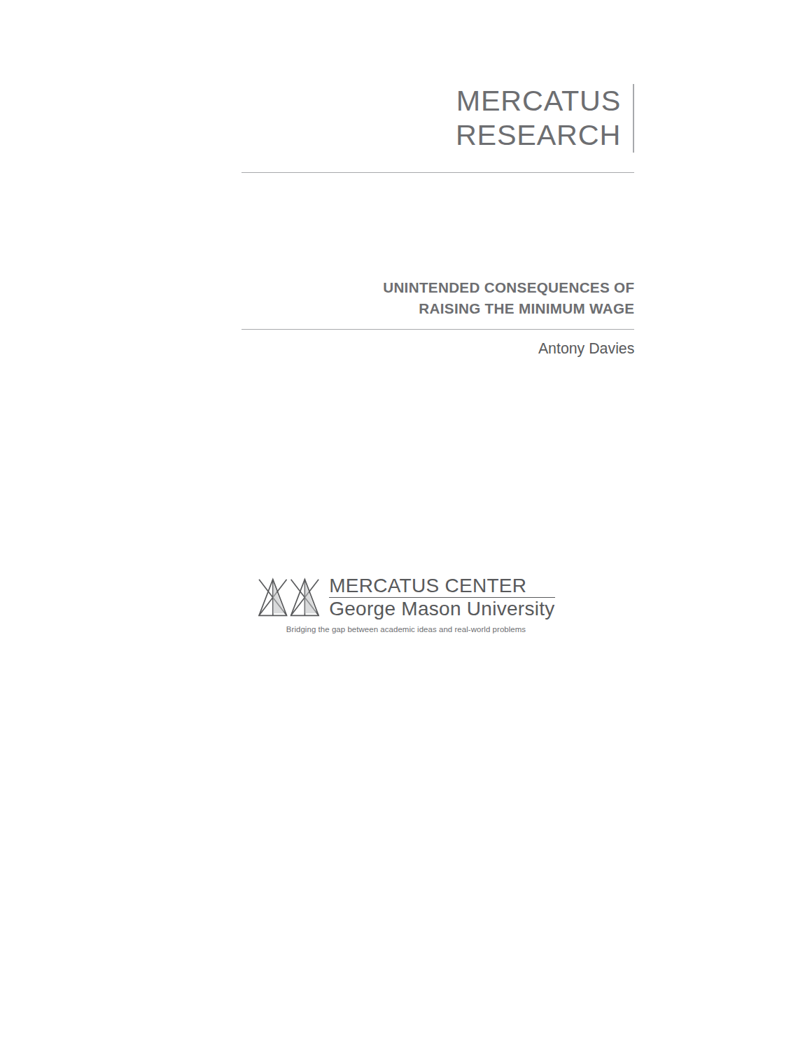MERCATUS
RESEARCH
UNINTENDED CONSEQUENCES OF
RAISING THE MINIMUM WAGE
Antony Davies
MERCATUS CENTER George Mason University
Bridging the gap between academic ideas and real-world problems